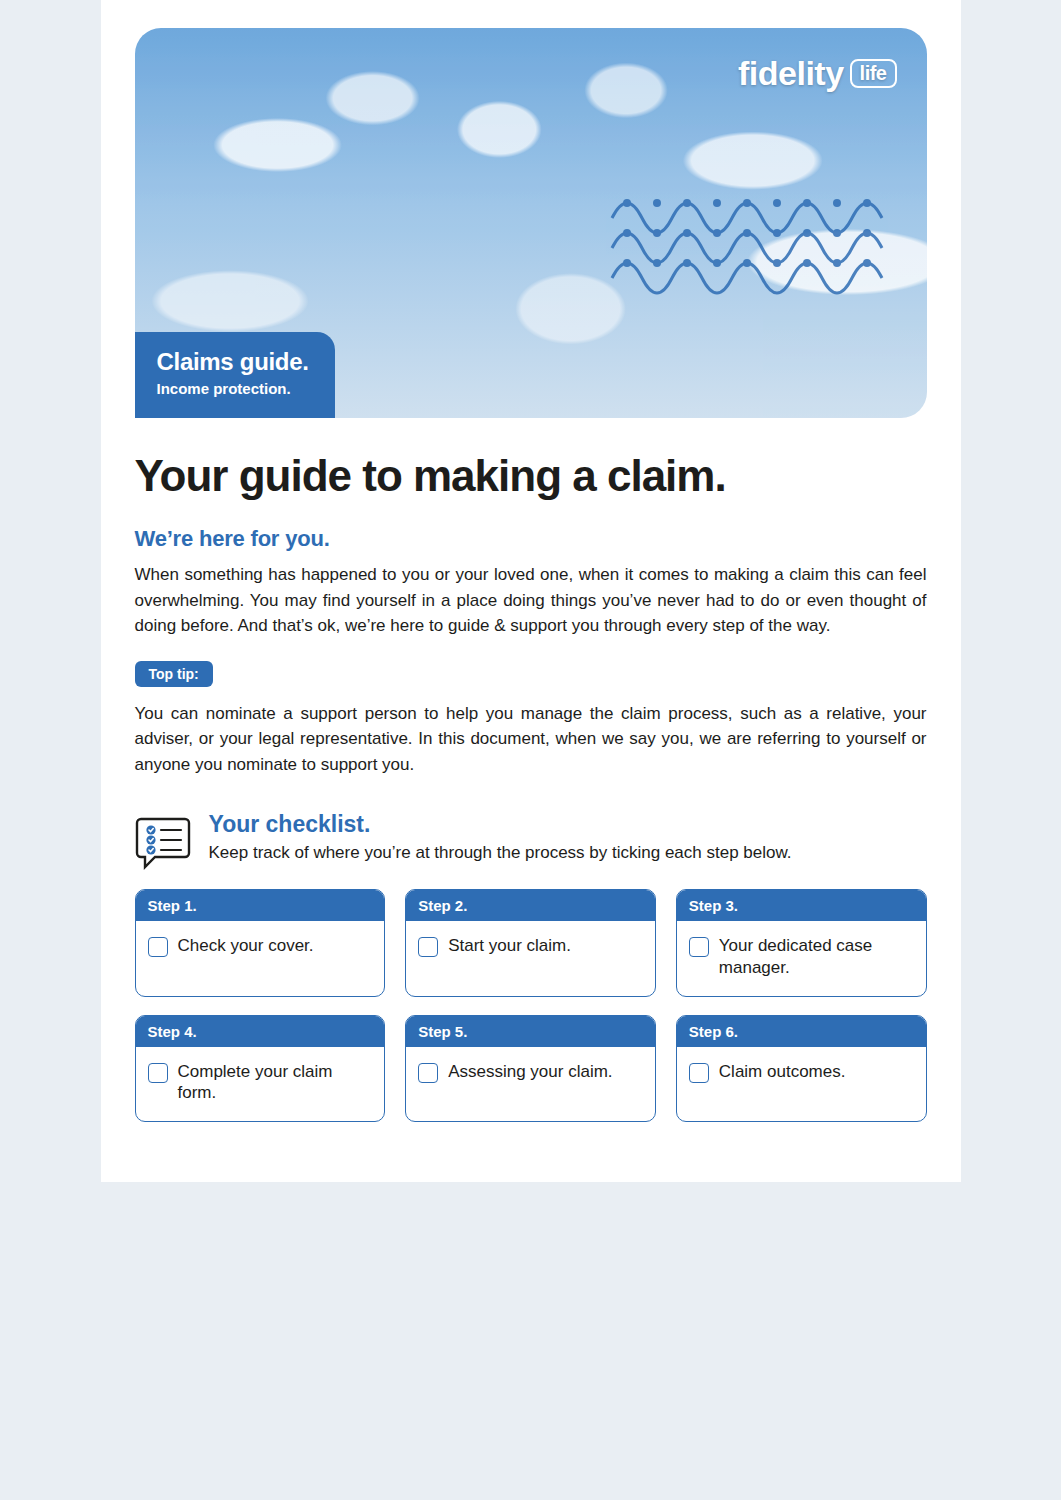fidelity life
Claims guide.
Income protection.
Your guide to making a claim.
We’re here for you.
When something has happened to you or your loved one, when it comes to making a claim this can feel overwhelming. You may find yourself in a place doing things you’ve never had to do or even thought of doing before. And that’s ok, we’re here to guide & support you through every step of the way.
Top tip:
You can nominate a support person to help you manage the claim process, such as a relative, your adviser, or your legal representative. In this document, when we say you, we are referring to yourself or anyone you nominate to support you.
Your checklist.
Keep track of where you’re at through the process by ticking each step below.
Step 1.
Check your cover.
Step 2.
Start your claim.
Step 3.
Your dedicated case manager.
Step 4.
Complete your claim form.
Step 5.
Assessing your claim.
Step 6.
Claim outcomes.